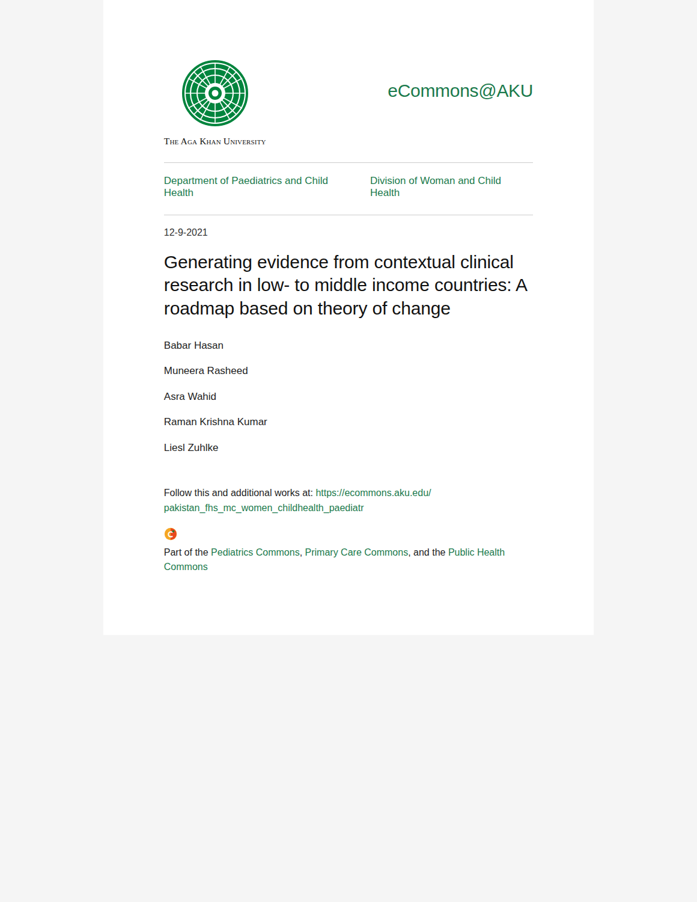The Aga Khan University
eCommons@AKU
Department of Paediatrics and Child Health Division of Woman and Child Health
12-9-2021
Generating evidence from contextual clinical research in low- to middle income countries: A roadmap based on theory of change
Babar Hasan
Muneera Rasheed
Asra Wahid
Raman Krishna Kumar
Liesl Zuhlke
Follow this and additional works at: https://ecommons.aku.edu/
pakistan_fhs_mc_women_childhealth_paediatr
Part of the Pediatrics Commons, Primary Care Commons, and the Public Health Commons